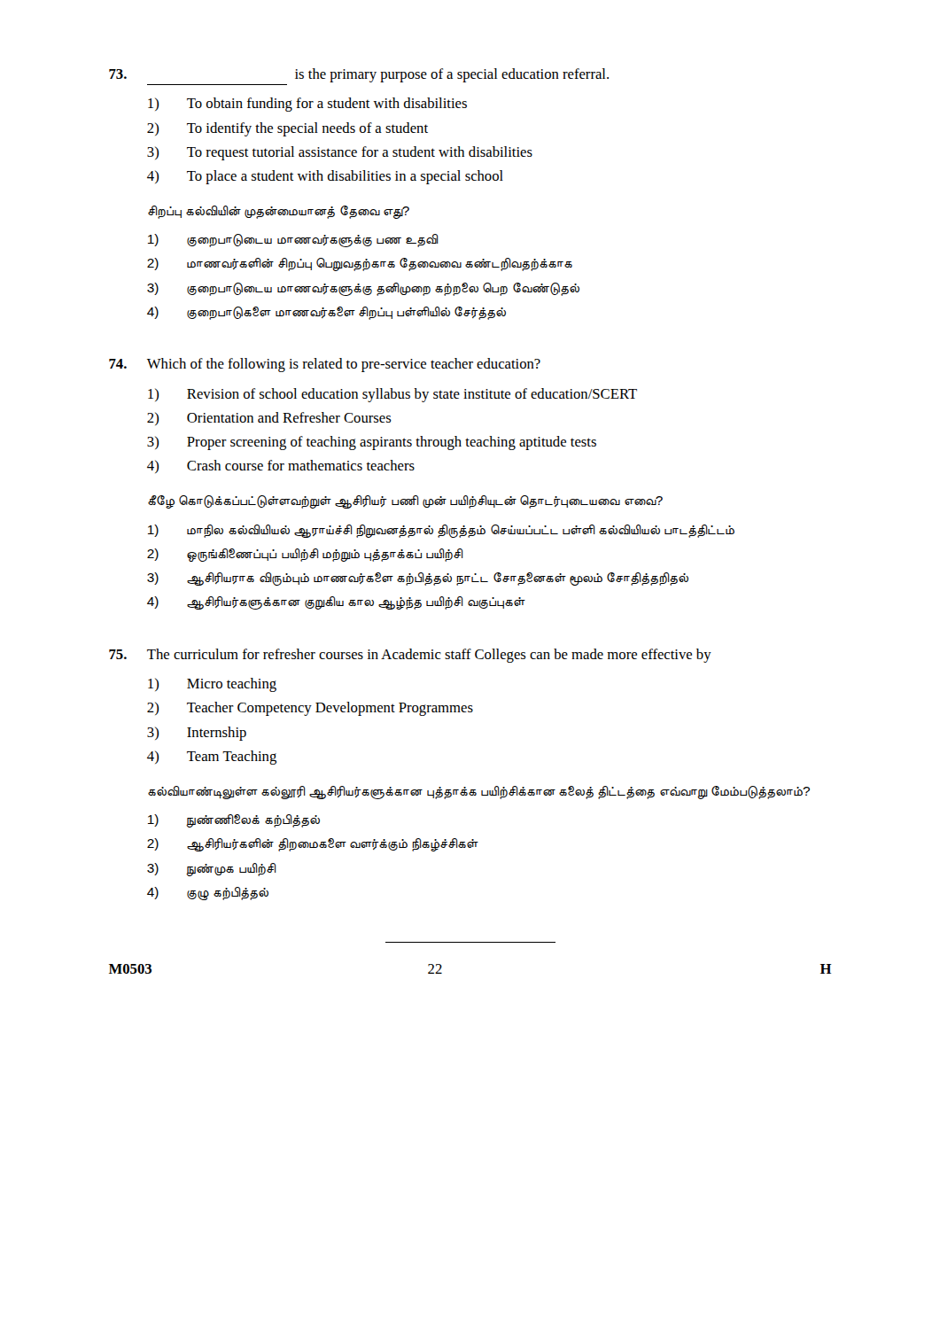73.
is the primary purpose of a special education referral.
1) To obtain funding for a student with disabilities
2) To identify the special needs of a student
3) To request tutorial assistance for a student with disabilities
4) To place a student with disabilities in a special school
சிறப்பு கல்வியின் முதன்மையானத் தேவை எது?
1) குறைபாடுடைய மாணவர்களுக்கு பண உதவி
2) மாணவர்களின் சிறப்பு பெறுவதற்காக தேவைவை கண்டறிவதற்க்காக
3) குறைபாடுடைய மாணவர்களுக்கு தனிமுறை கற்றலை பெற வேண்டுதல்
4) குறைபாடுகளை மாணவர்களை சிறப்பு பள்ளியில் சேர்த்தல்
74.
Which of the following is related to pre-service teacher education?
1) Revision of school education syllabus by state institute of education/SCERT
2) Orientation and Refresher Courses
3) Proper screening of teaching aspirants through teaching aptitude tests
4) Crash course for mathematics teachers
கீழே கொடுக்கப்பட்டுள்ளவற்றுள் ஆசிரியர் பணி முன் பயிற்சியுடன் தொடர்புடையவை எவை?
1) மாநில கல்வியியல் ஆராய்ச்சி நிறுவனத்தால் திருத்தம் செய்யப்பட்ட பள்ளி கல்வியியல் பாடத்திட்டம்
2) ஒருங்கிணைப்புப் பயிற்சி மற்றும் புத்தாக்கப் பயிற்சி
3) ஆசிரியராக விரும்பும் மாணவர்களை கற்பித்தல் நாட்ட சோதனைகள் மூலம் சோதித்தறிதல்
4) ஆசிரியர்களுக்கான குறுகிய கால ஆழ்ந்த பயிற்சி வகுப்புகள்
75.
The curriculum for refresher courses in Academic staff Colleges can be made more effective by
1) Micro teaching
2) Teacher Competency Development Programmes
3) Internship
4) Team Teaching
கல்வியாண்டிலுள்ள கல்லூரி ஆசிரியர்களுக்கான புத்தாக்க பயிற்சிக்கான கலைத் திட்டத்தை எவ்வாறு மேம்படுத்தலாம்?
1) நுண்ணிலைக் கற்பித்தல்
2) ஆசிரியர்களின் திறமைகளை வளர்க்கும் நிகழ்ச்சிகள்
3) நுண்முக பயிற்சி
4) குழு கற்பித்தல்
M0503 22 H